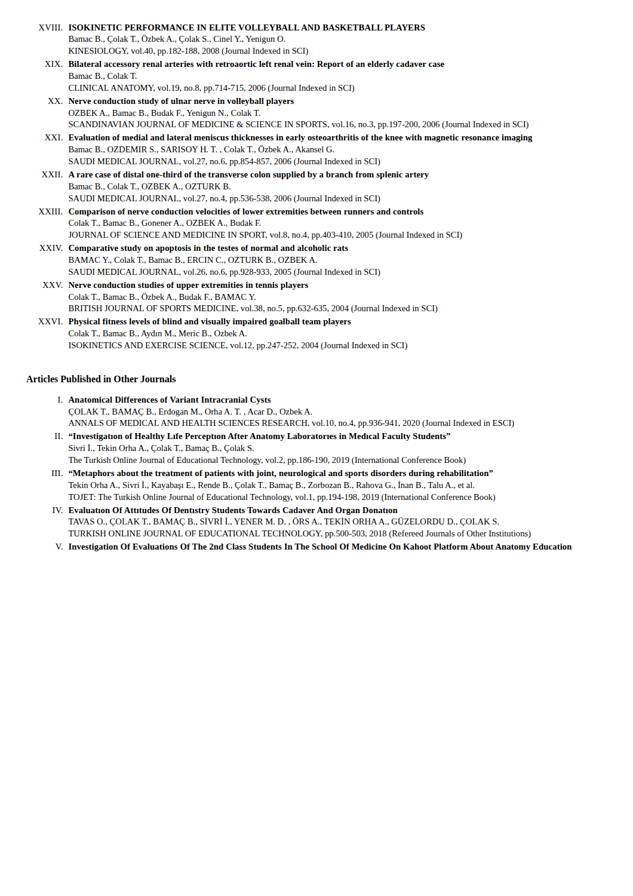XVIII.
ISOKINETIC PERFORMANCE IN ELITE VOLLEYBALL AND BASKETBALL PLAYERS
Bamac B., Çolak T., Özbek A., Çolak S., Cinel Y., Yenigun O.
KINESIOLOGY, vol.40, pp.182-188, 2008 (Journal Indexed in SCI)
XIX.
Bilateral accessory renal arteries with retroaortic left renal vein: Report of an elderly cadaver case
Bamac B., Colak T.
CLINICAL ANATOMY, vol.19, no.8, pp.714-715, 2006 (Journal Indexed in SCI)
XX.
Nerve conduction study of ulnar nerve in volleyball players
OZBEK A., Bamac B., Budak F., Yenigun N., Colak T.
SCANDINAVIAN JOURNAL OF MEDICINE & SCIENCE IN SPORTS, vol.16, no.3, pp.197-200, 2006 (Journal Indexed in SCI)
XXI.
Evaluation of medial and lateral meniscus thicknesses in early osteoarthritis of the knee with magnetic resonance imaging
Bamac B., OZDEMIR S., SARISOY H. T. , Colak T., Özbek A., Akansel G.
SAUDI MEDICAL JOURNAL, vol.27, no.6, pp.854-857, 2006 (Journal Indexed in SCI)
XXII.
A rare case of distal one-third of the transverse colon supplied by a branch from splenic artery
Bamac B., Colak T., OZBEK A., OZTURK B.
SAUDI MEDICAL JOURNAL, vol.27, no.4, pp.536-538, 2006 (Journal Indexed in SCI)
XXIII.
Comparison of nerve conduction velocities of lower extremities between runners and controls
Colak T., Bamac B., Gonener A., OZBEK A., Budak F.
JOURNAL OF SCIENCE AND MEDICINE IN SPORT, vol.8, no.4, pp.403-410, 2005 (Journal Indexed in SCI)
XXIV.
Comparative study on apoptosis in the testes of normal and alcoholic rats
BAMAC Y., Colak T., Bamac B., ERCIN C., OZTURK B., OZBEK A.
SAUDI MEDICAL JOURNAL, vol.26, no.6, pp.928-933, 2005 (Journal Indexed in SCI)
XXV.
Nerve conduction studies of upper extremities in tennis players
Colak T., Bamac B., Özbek A., Budak F., BAMAC Y.
BRITISH JOURNAL OF SPORTS MEDICINE, vol.38, no.5, pp.632-635, 2004 (Journal Indexed in SCI)
XXVI.
Physical fitness levels of blind and visually impaired goalball team players
Colak T., Bamac B., Aydın M., Meric B., Ozbek A.
ISOKINETICS AND EXERCISE SCIENCE, vol.12, pp.247-252, 2004 (Journal Indexed in SCI)
Articles Published in Other Journals
I.
Anatomical Differences of Variant Intracranial Cysts
ÇOLAK T., BAMAÇ B., Erdogan M., Orha A. T. , Acar D., Ozbek A.
ANNALS OF MEDICAL AND HEALTH SCIENCES RESEARCH, vol.10, no.4, pp.936-941, 2020 (Journal Indexed in ESCI)
II.
“Investigatıon of Healthy Lıfe Perceptıon After Anatomy Laboratorıes in Medıcal Faculty Students”
Sivri İ., Tekin Orha A., Çolak T., Bamaç B., Çolak S.
The Turkish Online Journal of Educational Technology, vol.2, pp.186-190, 2019 (International Conference Book)
III.
“Metaphors about the treatment of patients with joint, neurological and sports disorders during rehabilitation”
Tekin Orha A., Sivri İ., Kayabaşı E., Rende B., Çolak T., Bamaç B., Zorbozan B., Rahova G., İnan B., Talu A., et al.
TOJET: The Turkish Online Journal of Educational Technology, vol.1, pp.194-198, 2019 (International Conference Book)
IV.
Evaluatıon Of Attıtudes Of Dentıstry Students Towards Cadaver And Organ Donatıon
TAVAS O., ÇOLAK T., BAMAÇ B., SİVRİ İ., YENER M. D. , ÖRS A., TEKİN ORHA A., GÜZELORDU D., ÇOLAK S.
TURKISH ONLINE JOURNAL OF EDUCATIONAL TECHNOLOGY, pp.500-503, 2018 (Refereed Journals of Other Institutions)
V.
Investigation Of Evaluations Of The 2nd Class Students In The School Of Medicine On Kahoot Platform About Anatomy Education